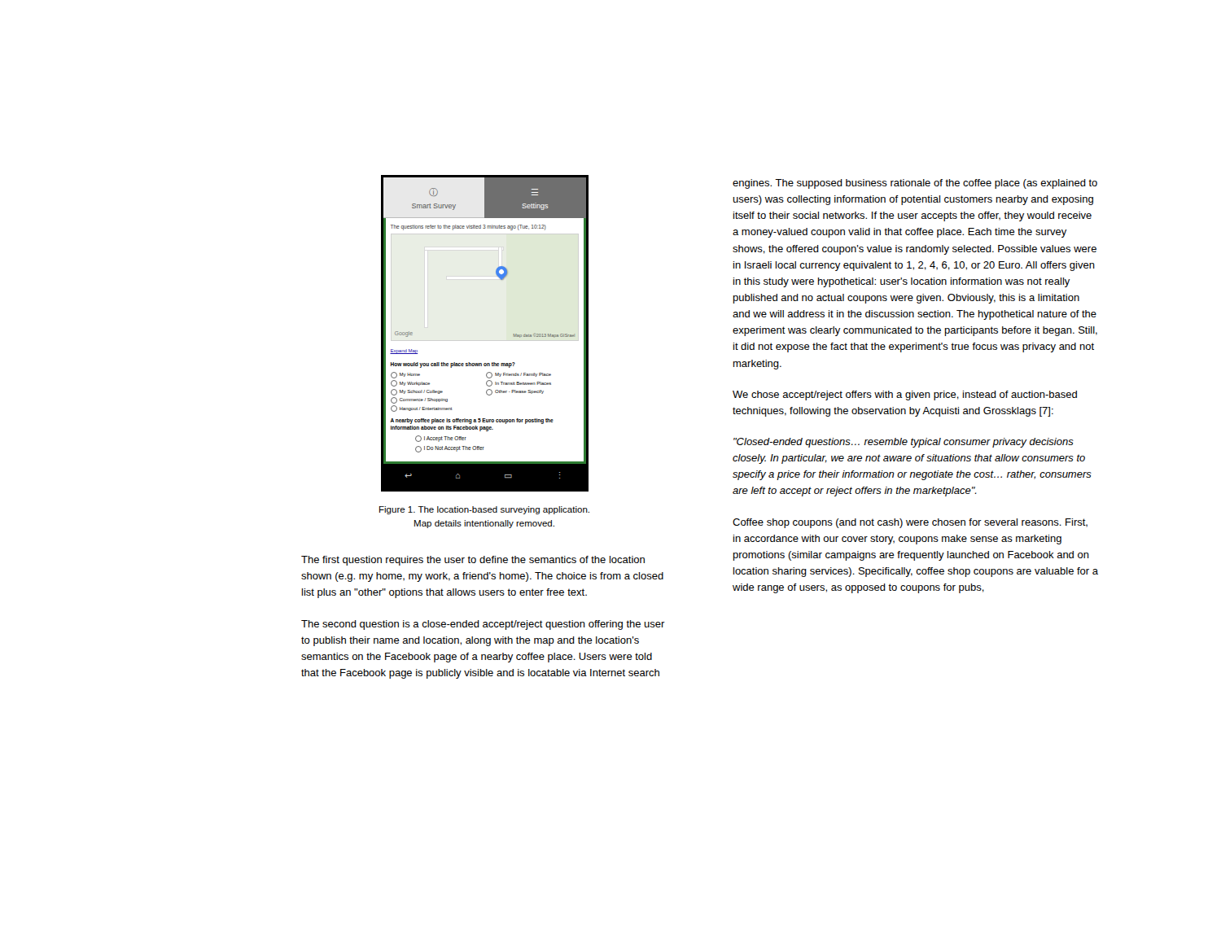ⓘSmart Survey
☰Settings
The questions refer to the place visited 3 minutes ago (Tue, 10:12)
Google
Map data ©2013 Mapa GISrael
Expand Map
How would you call the place shown on the map?
My Home
My Friends / Family Place
My Workplace
In Transit Between Places
My School / College
Other - Please Specify
Commerce / Shopping
Hangout / Entertainment
A nearby coffee place is offering a 5 Euro coupon for posting the information above on its Facebook page.
I Accept The Offer
I Do Not Accept The Offer
Figure 1. The location-based surveying application.
Map details intentionally removed.
The first question requires the user to define the semantics of the location shown (e.g. my home, my work, a friend's home). The choice is from a closed list plus an "other" options that allows users to enter free text.
The second question is a close-ended accept/reject question offering the user to publish their name and location, along with the map and the location's semantics on the Facebook page of a nearby coffee place. Users were told that the Facebook page is publicly visible and is locatable via Internet search
engines. The supposed business rationale of the coffee place (as explained to users) was collecting information of potential customers nearby and exposing itself to their social networks. If the user accepts the offer, they would receive a money-valued coupon valid in that coffee place. Each time the survey shows, the offered coupon's value is randomly selected. Possible values were in Israeli local currency equivalent to 1, 2, 4, 6, 10, or 20 Euro. All offers given in this study were hypothetical: user's location information was not really published and no actual coupons were given. Obviously, this is a limitation and we will address it in the discussion section. The hypothetical nature of the experiment was clearly communicated to the participants before it began. Still, it did not expose the fact that the experiment's true focus was privacy and not marketing.
We chose accept/reject offers with a given price, instead of auction-based techniques, following the observation by Acquisti and Grossklags [7]:
"Closed-ended questions… resemble typical consumer privacy decisions closely. In particular, we are not aware of situations that allow consumers to specify a price for their information or negotiate the cost… rather, consumers are left to accept or reject offers in the marketplace".
Coffee shop coupons (and not cash) were chosen for several reasons. First, in accordance with our cover story, coupons make sense as marketing promotions (similar campaigns are frequently launched on Facebook and on location sharing services). Specifically, coffee shop coupons are valuable for a wide range of users, as opposed to coupons for pubs,